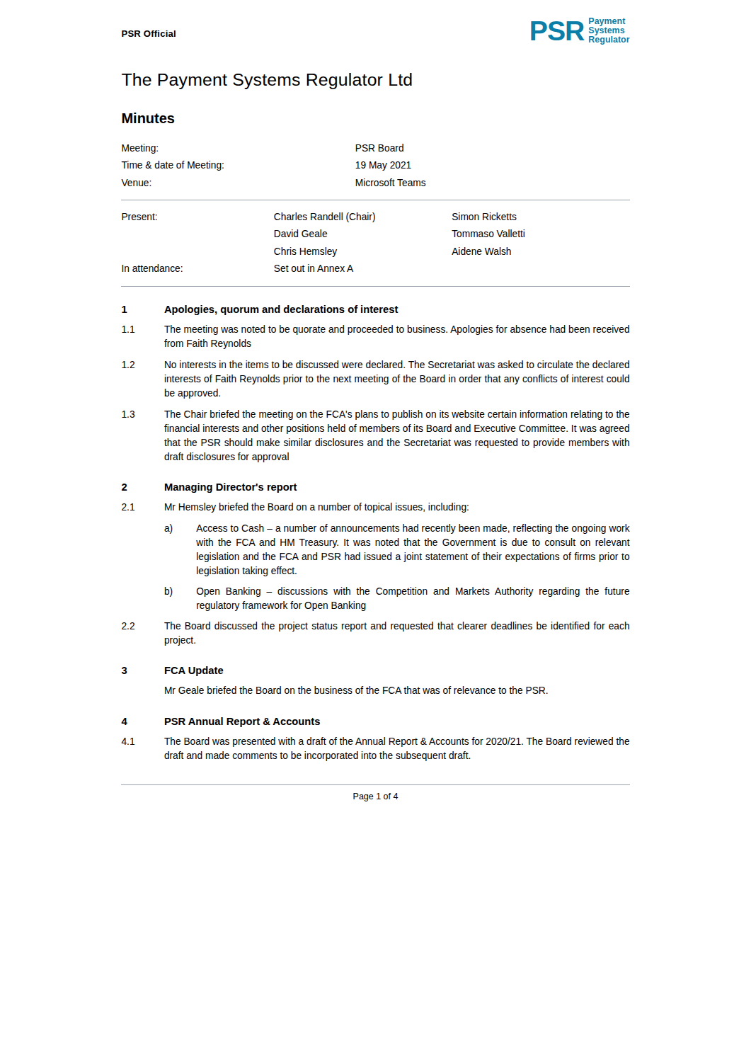PSR Payment Systems Regulator
PSR Official
The Payment Systems Regulator Ltd
Minutes
| Meeting: | PSR Board |
| Time & date of Meeting: | 19 May 2021 |
| Venue: | Microsoft Teams |
| Present: | Charles Randell (Chair) | Simon Ricketts |
| | David Geale | Tommaso Valletti |
| | Chris Hemsley | Aidene Walsh |
| In attendance: | Set out in Annex A |
1
Apologies, quorum and declarations of interest
1.1
The meeting was noted to be quorate and proceeded to business. Apologies for absence had been received from Faith Reynolds
1.2
No interests in the items to be discussed were declared. The Secretariat was asked to circulate the declared interests of Faith Reynolds prior to the next meeting of the Board in order that any conflicts of interest could be approved.
1.3
The Chair briefed the meeting on the FCA's plans to publish on its website certain information relating to the financial interests and other positions held of members of its Board and Executive Committee. It was agreed that the PSR should make similar disclosures and the Secretariat was requested to provide members with draft disclosures for approval
2
Managing Director's report
2.1
Mr Hemsley briefed the Board on a number of topical issues, including:
a)
Access to Cash – a number of announcements had recently been made, reflecting the ongoing work with the FCA and HM Treasury. It was noted that the Government is due to consult on relevant legislation and the FCA and PSR had issued a joint statement of their expectations of firms prior to legislation taking effect.
b)
Open Banking – discussions with the Competition and Markets Authority regarding the future regulatory framework for Open Banking
2.2
The Board discussed the project status report and requested that clearer deadlines be identified for each project.
3
FCA Update
Mr Geale briefed the Board on the business of the FCA that was of relevance to the PSR.
4
PSR Annual Report & Accounts
4.1
The Board was presented with a draft of the Annual Report & Accounts for 2020/21. The Board reviewed the draft and made comments to be incorporated into the subsequent draft.
Page 1 of 4